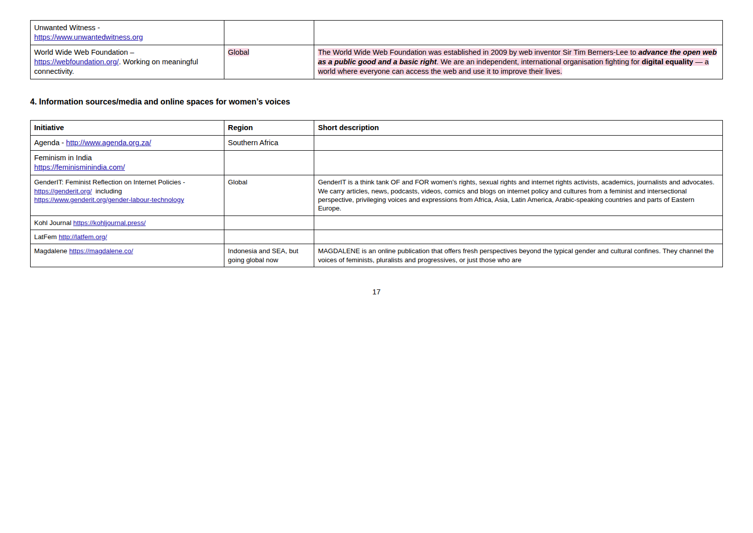| Unwanted Witness - https://www.unwantedwitness.org | | |
| World Wide Web Foundation – https://webfoundation.org/ . Working on meaningful connectivity. | Global | The World Wide Web Foundation was established in 2009 by web inventor Sir Tim Berners-Lee to advance the open web as a public good and a basic right . We are an independent, international organisation fighting for digital equality — a world where everyone can access the web and use it to improve their lives. |
4. Information sources/media and online spaces for women’s voices
| Initiative | Region | Short description |
| --- | --- | --- |
| Agenda - http://www.agenda.org.za/ | Southern Africa | |
| Feminism in India https://feminisminindia.com/ | | |
| GenderIT: Feminist Reflection on Internet Policies - https://genderit.org/ including https://www.genderit.org/gender-labour-technology | Global | GenderIT is a think tank OF and FOR women's rights, sexual rights and internet rights activists, academics, journalists and advocates. We carry articles, news, podcasts, videos, comics and blogs on internet policy and cultures from a feminist and intersectional perspective, privileging voices and expressions from Africa, Asia, Latin America, Arabic-speaking countries and parts of Eastern Europe. |
| Kohl Journal https://kohljournal.press/ | | |
| LatFem http://latfem.org/ | | |
| Magdalene https://magdalene.co/ | Indonesia and SEA, but going global now | MAGDALENE is an online publication that offers fresh perspectives beyond the typical gender and cultural confines. They channel the voices of feminists, pluralists and progressives, or just those who are |
17